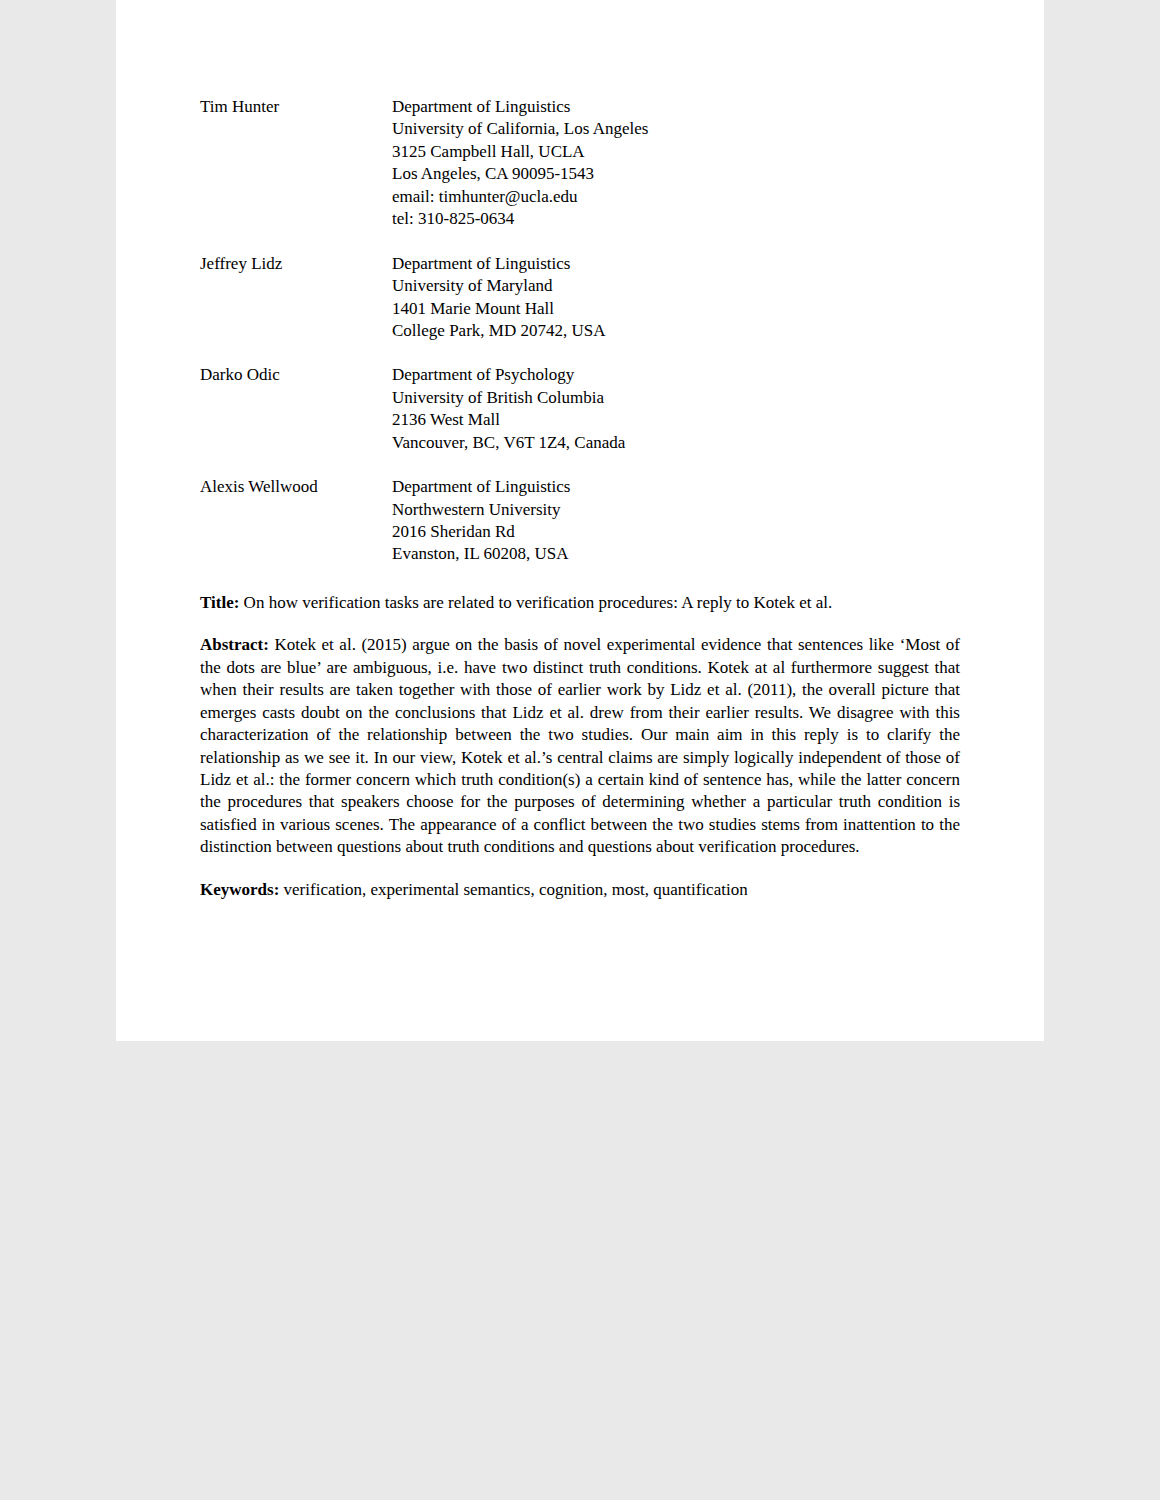| Tim Hunter | Department of Linguistics University of California, Los Angeles 3125 Campbell Hall, UCLA Los Angeles, CA 90095-1543 email: timhunter@ucla.edu tel: 310-825-0634 |
| Jeffrey Lidz | Department of Linguistics University of Maryland 1401 Marie Mount Hall College Park, MD 20742, USA |
| Darko Odic | Department of Psychology University of British Columbia 2136 West Mall Vancouver, BC, V6T 1Z4, Canada |
| Alexis Wellwood | Department of Linguistics Northwestern University 2016 Sheridan Rd Evanston, IL 60208, USA |
Title: On how verification tasks are related to verification procedures: A reply to Kotek et al.
Abstract: Kotek et al. (2015) argue on the basis of novel experimental evidence that sentences like ‘Most of the dots are blue’ are ambiguous, i.e. have two distinct truth conditions. Kotek at al furthermore suggest that when their results are taken together with those of earlier work by Lidz et al. (2011), the overall picture that emerges casts doubt on the conclusions that Lidz et al. drew from their earlier results. We disagree with this characterization of the relationship between the two studies. Our main aim in this reply is to clarify the relationship as we see it. In our view, Kotek et al.’s central claims are simply logically independent of those of Lidz et al.: the former concern which truth condition(s) a certain kind of sentence has, while the latter concern the procedures that speakers choose for the purposes of determining whether a particular truth condition is satisfied in various scenes. The appearance of a conflict between the two studies stems from inattention to the distinction between questions about truth conditions and questions about verification procedures.
Keywords: verification, experimental semantics, cognition, most, quantification